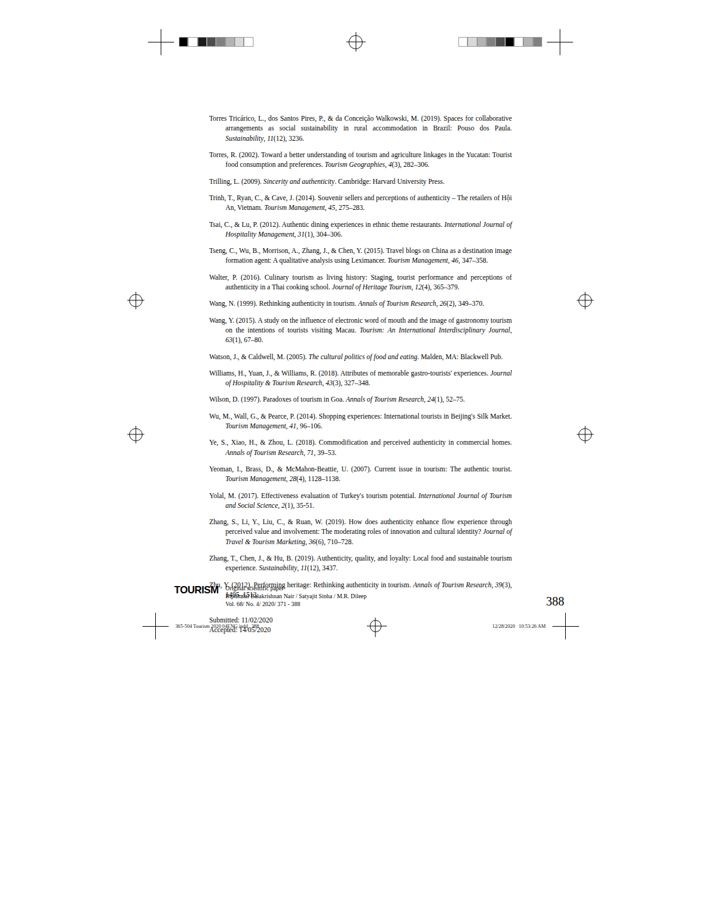Torres Tricárico, L., dos Santos Pires, P., & da Conceição Walkowski, M. (2019). Spaces for collaborative arrangements as social sustainability in rural accommodation in Brazil: Pouso dos Paula. Sustainability, 11(12), 3236.
Torres, R. (2002). Toward a better understanding of tourism and agriculture linkages in the Yucatan: Tourist food consumption and preferences. Tourism Geographies, 4(3), 282–306.
Trilling, L. (2009). Sincerity and authenticity. Cambridge: Harvard University Press.
Trinh, T., Ryan, C., & Cave, J. (2014). Souvenir sellers and perceptions of authenticity – The retailers of Hội An, Vietnam. Tourism Management, 45, 275–283.
Tsai, C., & Lu, P. (2012). Authentic dining experiences in ethnic theme restaurants. International Journal of Hospitality Management, 31(1), 304–306.
Tseng, C., Wu, B., Morrison, A., Zhang, J., & Chen, Y. (2015). Travel blogs on China as a destination image formation agent: A qualitative analysis using Leximancer. Tourism Management, 46, 347–358.
Walter, P. (2016). Culinary tourism as living history: Staging, tourist performance and perceptions of authenticity in a Thai cooking school. Journal of Heritage Tourism, 12(4), 365–379.
Wang, N. (1999). Rethinking authenticity in tourism. Annals of Tourism Research, 26(2), 349–370.
Wang, Y. (2015). A study on the influence of electronic word of mouth and the image of gastronomy tourism on the intentions of tourists visiting Macau. Tourism: An International Interdisciplinary Journal, 63(1), 67–80.
Watson, J., & Caldwell, M. (2005). The cultural politics of food and eating. Malden, MA: Blackwell Pub.
Williams, H., Yuan, J., & Williams, R. (2018). Attributes of memorable gastro-tourists' experiences. Journal of Hospitality & Tourism Research, 43(3), 327–348.
Wilson, D. (1997). Paradoxes of tourism in Goa. Annals of Tourism Research, 24(1), 52–75.
Wu, M., Wall, G., & Pearce, P. (2014). Shopping experiences: International tourists in Beijing's Silk Market. Tourism Management, 41, 96–106.
Ye, S., Xiao, H., & Zhou, L. (2018). Commodification and perceived authenticity in commercial homes. Annals of Tourism Research, 71, 39–53.
Yeoman, I., Brass, D., & McMahon-Beattie, U. (2007). Current issue in tourism: The authentic tourist. Tourism Management, 28(4), 1128–1138.
Yolal, M. (2017). Effectiveness evaluation of Turkey's tourism potential. International Journal of Tourism and Social Science, 2(1), 35-51.
Zhang, S., Li, Y., Liu, C., & Ruan, W. (2019). How does authenticity enhance flow experience through perceived value and involvement: The moderating roles of innovation and cultural identity? Journal of Travel & Tourism Marketing, 36(6), 710–728.
Zhang, T., Chen, J., & Hu, B. (2019). Authenticity, quality, and loyalty: Local food and sustainable tourism experience. Sustainability, 11(12), 3437.
Zhu, Y. (2012). Performing heritage: Rethinking authenticity in tourism. Annals of Tourism Research, 39(3), 1495–1513.
Submitted: 11/02/2020
Accepted: 14/05/2020
TOURISM
Original scientific paper
Bipithalal Balakrishnan Nair / Satyajit Sinha / M.R. Dileep
Vol. 68/ No. 4/ 2020/ 371 - 388
388
365-504 Tourism 2020 04ENG.indd 388
12/28/2020 10:53:26 AM